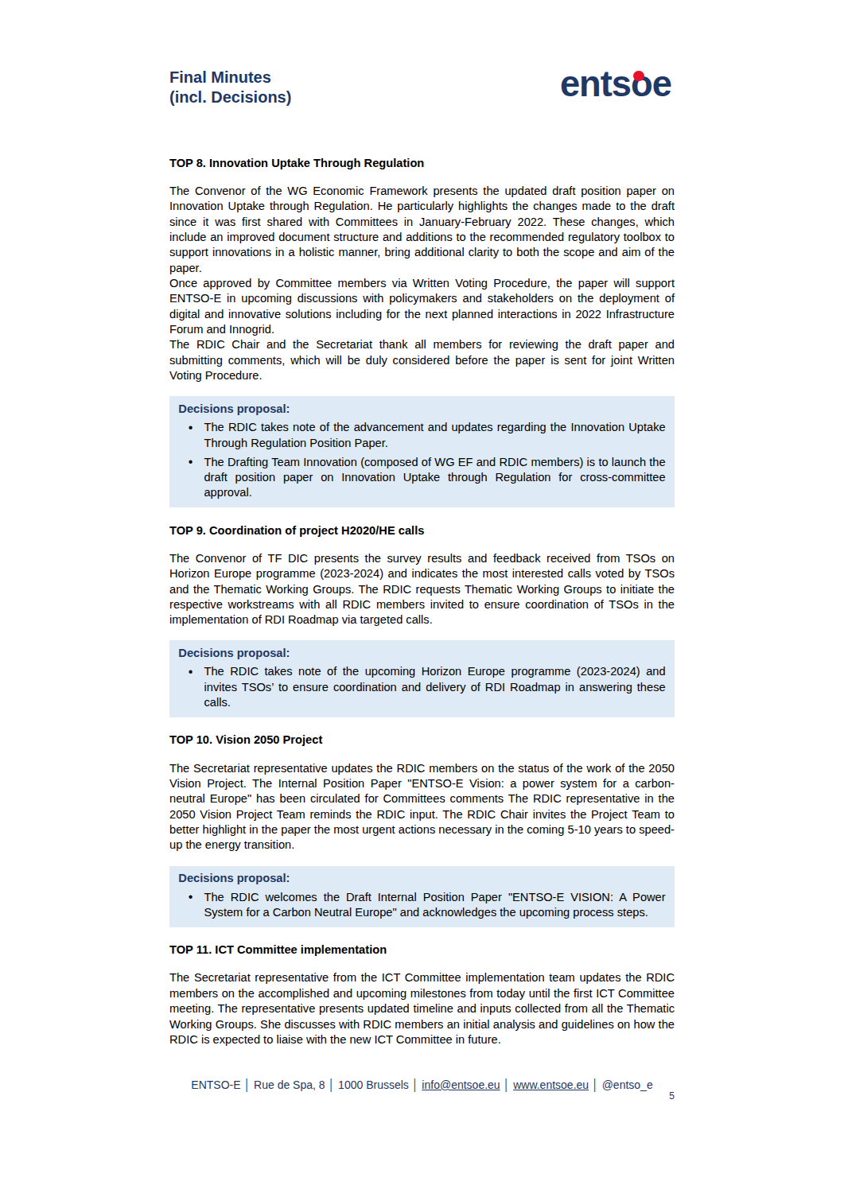Final Minutes
(incl. Decisions)
entso e
TOP 8. Innovation Uptake Through Regulation
The Convenor of the WG Economic Framework presents the updated draft position paper on Innovation Uptake through Regulation. He particularly highlights the changes made to the draft since it was first shared with Committees in January-February 2022. These changes, which include an improved document structure and additions to the recommended regulatory toolbox to support innovations in a holistic manner, bring additional clarity to both the scope and aim of the paper.
Once approved by Committee members via Written Voting Procedure, the paper will support ENTSO-E in upcoming discussions with policymakers and stakeholders on the deployment of digital and innovative solutions including for the next planned interactions in 2022 Infrastructure Forum and Innogrid.
The RDIC Chair and the Secretariat thank all members for reviewing the draft paper and submitting comments, which will be duly considered before the paper is sent for joint Written Voting Procedure.
Decisions proposal:
The RDIC takes note of the advancement and updates regarding the Innovation Uptake Through Regulation Position Paper.
The Drafting Team Innovation (composed of WG EF and RDIC members) is to launch the draft position paper on Innovation Uptake through Regulation for cross-committee approval.
TOP 9. Coordination of project H2020/HE calls
The Convenor of TF DIC presents the survey results and feedback received from TSOs on Horizon Europe programme (2023-2024) and indicates the most interested calls voted by TSOs and the Thematic Working Groups. The RDIC requests Thematic Working Groups to initiate the respective workstreams with all RDIC members invited to ensure coordination of TSOs in the implementation of RDI Roadmap via targeted calls.
Decisions proposal:
The RDIC takes note of the upcoming Horizon Europe programme (2023-2024) and invites TSOs’ to ensure coordination and delivery of RDI Roadmap in answering these calls.
TOP 10. Vision 2050 Project
The Secretariat representative updates the RDIC members on the status of the work of the 2050 Vision Project. The Internal Position Paper "ENTSO-E Vision: a power system for a carbon-neutral Europe" has been circulated for Committees comments The RDIC representative in the 2050 Vision Project Team reminds the RDIC input. The RDIC Chair invites the Project Team to better highlight in the paper the most urgent actions necessary in the coming 5-10 years to speed-up the energy transition.
Decisions proposal:
The RDIC welcomes the Draft Internal Position Paper "ENTSO-E VISION: A Power System for a Carbon Neutral Europe" and acknowledges the upcoming process steps.
TOP 11. ICT Committee implementation
The Secretariat representative from the ICT Committee implementation team updates the RDIC members on the accomplished and upcoming milestones from today until the first ICT Committee meeting. The representative presents updated timeline and inputs collected from all the Thematic Working Groups. She discusses with RDIC members an initial analysis and guidelines on how the RDIC is expected to liaise with the new ICT Committee in future.
ENTSO-E │ Rue de Spa, 8 │ 1000 Brussels │ info@entsoe.eu │ www.entsoe.eu │ @entso_e
5